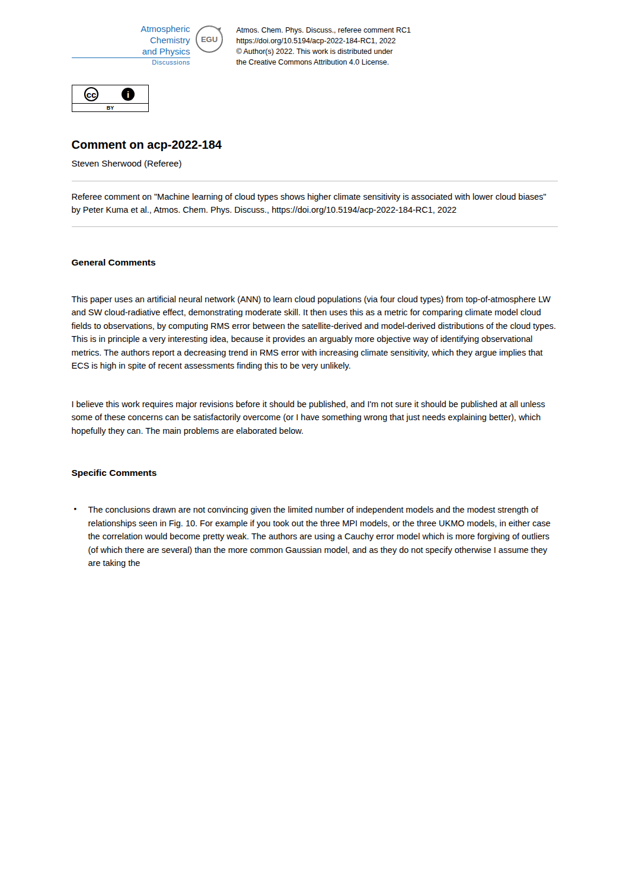Atmospheric Chemistry and Physics Discussions EGU
Atmos. Chem. Phys. Discuss., referee comment RC1
https://doi.org/10.5194/acp-2022-184-RC1, 2022
© Author(s) 2022. This work is distributed under
the Creative Commons Attribution 4.0 License.
cc i BY
Comment on acp-2022-184
Steven Sherwood (Referee)
Referee comment on "Machine learning of cloud types shows higher climate sensitivity is associated with lower cloud biases" by Peter Kuma et al., Atmos. Chem. Phys. Discuss., https://doi.org/10.5194/acp-2022-184-RC1, 2022
General Comments
This paper uses an artificial neural network (ANN) to learn cloud populations (via four cloud types) from top-of-atmosphere LW and SW cloud-radiative effect, demonstrating moderate skill. It then uses this as a metric for comparing climate model cloud fields to observations, by computing RMS error between the satellite-derived and model-derived distributions of the cloud types. This is in principle a very interesting idea, because it provides an arguably more objective way of identifying observational metrics. The authors report a decreasing trend in RMS error with increasing climate sensitivity, which they argue implies that ECS is high in spite of recent assessments finding this to be very unlikely.
I believe this work requires major revisions before it should be published, and I'm not sure it should be published at all unless some of these concerns can be satisfactorily overcome (or I have something wrong that just needs explaining better), which hopefully they can. The main problems are elaborated below.
Specific Comments
The conclusions drawn are not convincing given the limited number of independent models and the modest strength of relationships seen in Fig. 10. For example if you took out the three MPI models, or the three UKMO models, in either case the correlation would become pretty weak. The authors are using a Cauchy error model which is more forgiving of outliers (of which there are several) than the more common Gaussian model, and as they do not specify otherwise I assume they are taking the